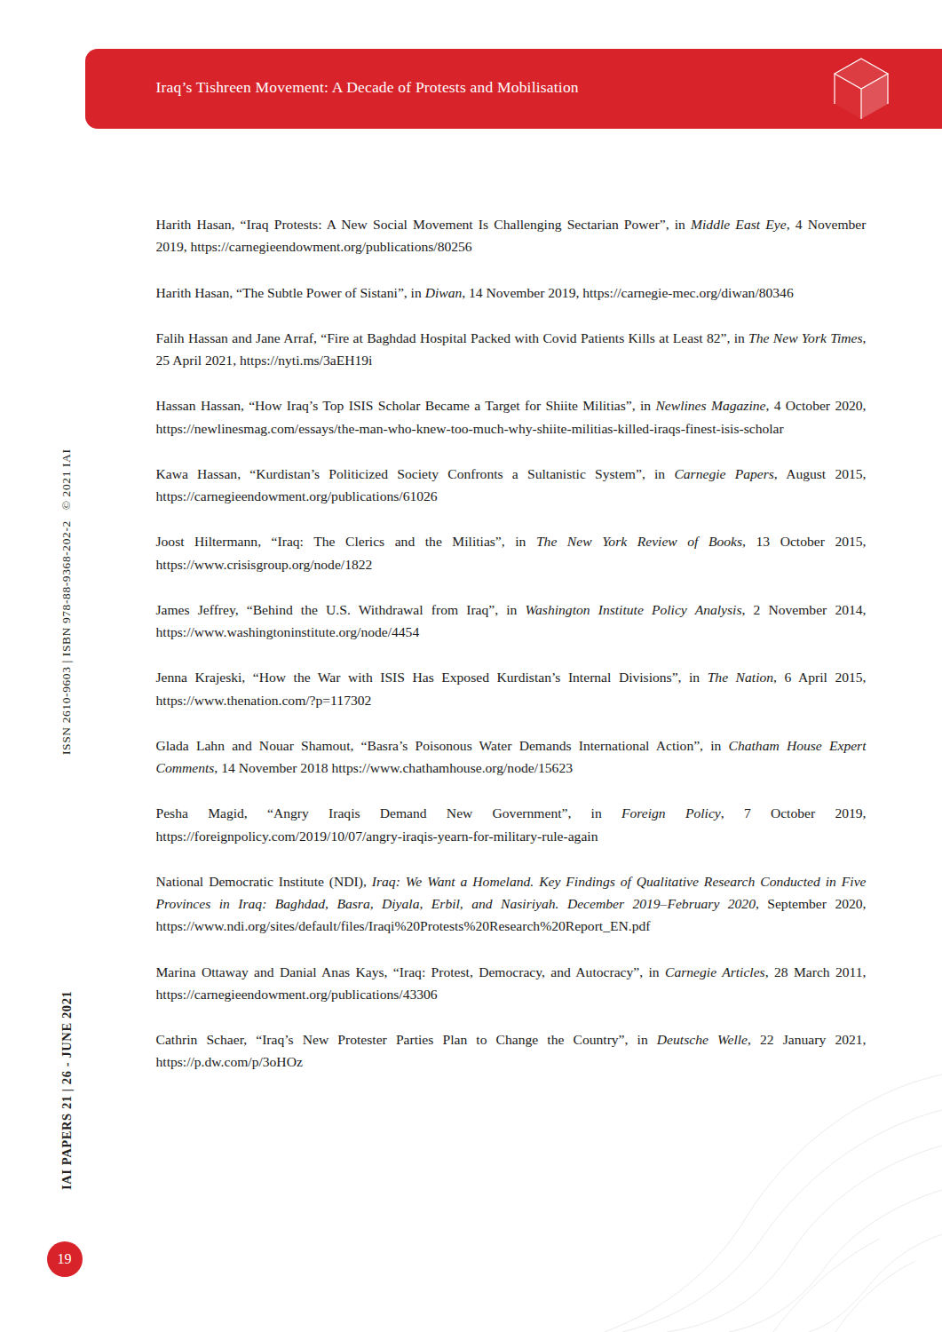Iraq’s Tishreen Movement: A Decade of Protests and Mobilisation
ISSN 2610-9603 | ISBN 978-88-9368-202-2 © 2021 IAI
IAI PAPERS 21 | 26 - JUNE 2021
19
Harith Hasan, “Iraq Protests: A New Social Movement Is Challenging Sectarian Power”, in Middle East Eye, 4 November 2019, https://carnegieendowment.org/publications/80256
Harith Hasan, “The Subtle Power of Sistani”, in Diwan, 14 November 2019, https://carnegie-mec.org/diwan/80346
Falih Hassan and Jane Arraf, “Fire at Baghdad Hospital Packed with Covid Patients Kills at Least 82”, in The New York Times, 25 April 2021, https://nyti.ms/3aEH19i
Hassan Hassan, “How Iraq’s Top ISIS Scholar Became a Target for Shiite Militias”, in Newlines Magazine, 4 October 2020, https://newlinesmag.com/essays/the-man-who-knew-too-much-why-shiite-militias-killed-iraqs-finest-isis-scholar
Kawa Hassan, “Kurdistan’s Politicized Society Confronts a Sultanistic System”, in Carnegie Papers, August 2015, https://carnegieendowment.org/publications/61026
Joost Hiltermann, “Iraq: The Clerics and the Militias”, in The New York Review of Books, 13 October 2015, https://www.crisisgroup.org/node/1822
James Jeffrey, “Behind the U.S. Withdrawal from Iraq”, in Washington Institute Policy Analysis, 2 November 2014, https://www.washingtoninstitute.org/node/4454
Jenna Krajeski, “How the War with ISIS Has Exposed Kurdistan’s Internal Divisions”, in The Nation, 6 April 2015, https://www.thenation.com/?p=117302
Glada Lahn and Nouar Shamout, “Basra’s Poisonous Water Demands International Action”, in Chatham House Expert Comments, 14 November 2018 https://www.chathamhouse.org/node/15623
Pesha Magid, “Angry Iraqis Demand New Government”, in Foreign Policy, 7 October 2019, https://foreignpolicy.com/2019/10/07/angry-iraqis-yearn-for-military-rule-again
National Democratic Institute (NDI), Iraq: We Want a Homeland. Key Findings of Qualitative Research Conducted in Five Provinces in Iraq: Baghdad, Basra, Diyala, Erbil, and Nasiriyah. December 2019–February 2020, September 2020, https://www.ndi.org/sites/default/files/Iraqi%20Protests%20Research%20Report_EN.pdf
Marina Ottaway and Danial Anas Kays, “Iraq: Protest, Democracy, and Autocracy”, in Carnegie Articles, 28 March 2011, https://carnegieendowment.org/publications/43306
Cathrin Schaer, “Iraq’s New Protester Parties Plan to Change the Country”, in Deutsche Welle, 22 January 2021, https://p.dw.com/p/3oHOz